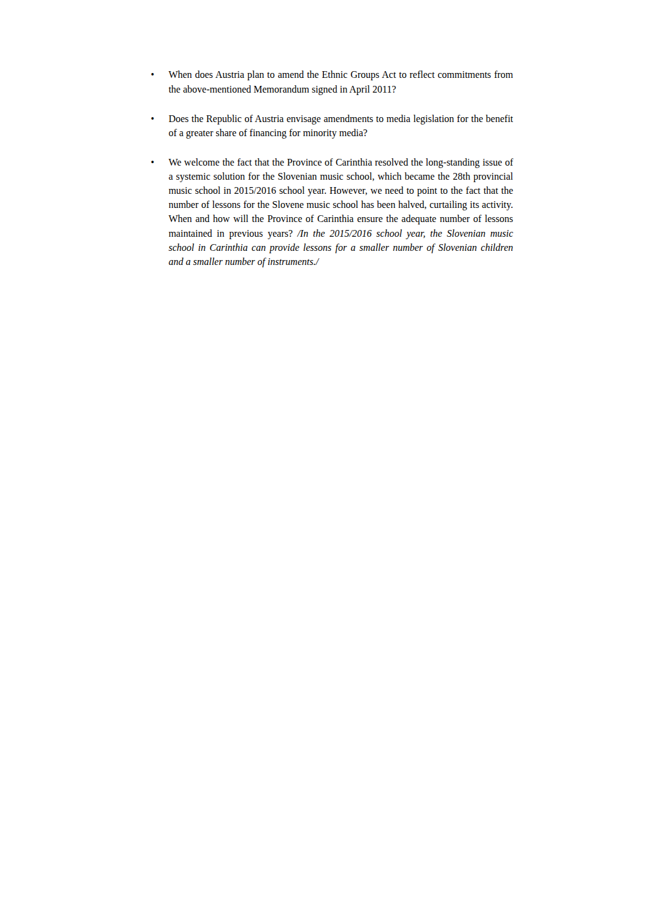When does Austria plan to amend the Ethnic Groups Act to reflect commitments from the above-mentioned Memorandum signed in April 2011?
Does the Republic of Austria envisage amendments to media legislation for the benefit of a greater share of financing for minority media?
We welcome the fact that the Province of Carinthia resolved the long-standing issue of a systemic solution for the Slovenian music school, which became the 28th provincial music school in 2015/2016 school year. However, we need to point to the fact that the number of lessons for the Slovene music school has been halved, curtailing its activity. When and how will the Province of Carinthia ensure the adequate number of lessons maintained in previous years? /In the 2015/2016 school year, the Slovenian music school in Carinthia can provide lessons for a smaller number of Slovenian children and a smaller number of instruments./